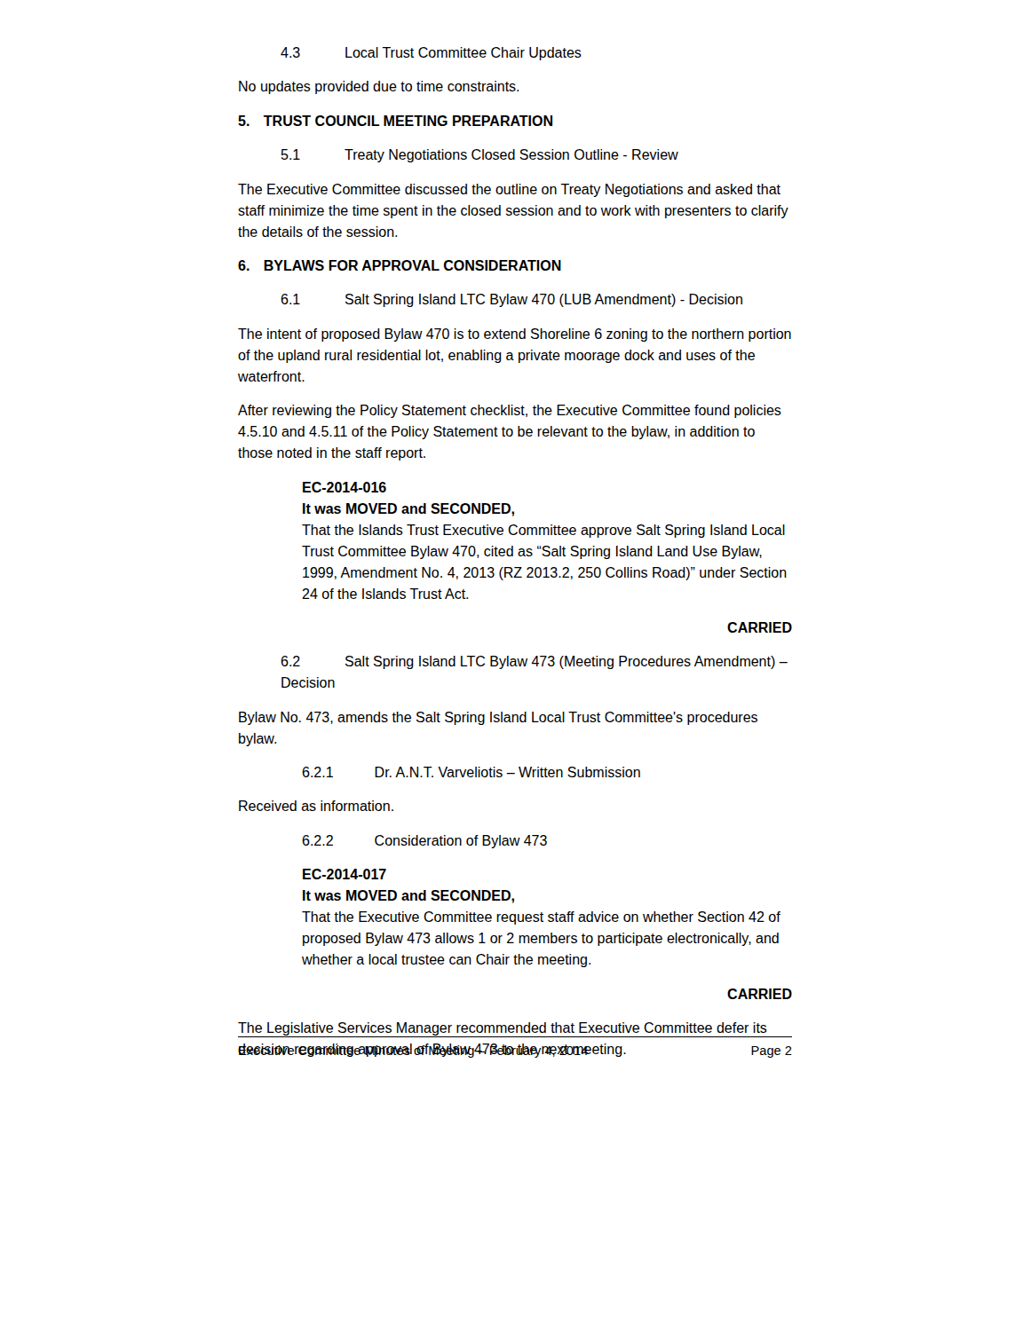4.3 Local Trust Committee Chair Updates
No updates provided due to time constraints.
5. TRUST COUNCIL MEETING PREPARATION
5.1 Treaty Negotiations Closed Session Outline - Review
The Executive Committee discussed the outline on Treaty Negotiations and asked that staff minimize the time spent in the closed session and to work with presenters to clarify the details of the session.
6. BYLAWS FOR APPROVAL CONSIDERATION
6.1 Salt Spring Island LTC Bylaw 470 (LUB Amendment) - Decision
The intent of proposed Bylaw 470 is to extend Shoreline 6 zoning to the northern portion of the upland rural residential lot, enabling a private moorage dock and uses of the waterfront.
After reviewing the Policy Statement checklist, the Executive Committee found policies 4.5.10 and 4.5.11 of the Policy Statement to be relevant to the bylaw, in addition to those noted in the staff report.
EC-2014-016
It was MOVED and SECONDED,
That the Islands Trust Executive Committee approve Salt Spring Island Local Trust Committee Bylaw 470, cited as “Salt Spring Island Land Use Bylaw, 1999, Amendment No. 4, 2013 (RZ 2013.2, 250 Collins Road)” under Section 24 of the Islands Trust Act.
CARRIED
6.2 Salt Spring Island LTC Bylaw 473 (Meeting Procedures Amendment) – Decision
Bylaw No. 473, amends the Salt Spring Island Local Trust Committee's procedures bylaw.
6.2.1 Dr. A.N.T. Varveliotis – Written Submission
Received as information.
6.2.2 Consideration of Bylaw 473
EC-2014-017
It was MOVED and SECONDED,
That the Executive Committee request staff advice on whether Section 42 of proposed Bylaw 473 allows 1 or 2 members to participate electronically, and whether a local trustee can Chair the meeting.
CARRIED
The Legislative Services Manager recommended that Executive Committee defer its decision regarding approval of Bylaw 473 to the next meeting.
Executive Committee Minutes of Meeting – February 4, 2014 Page 2